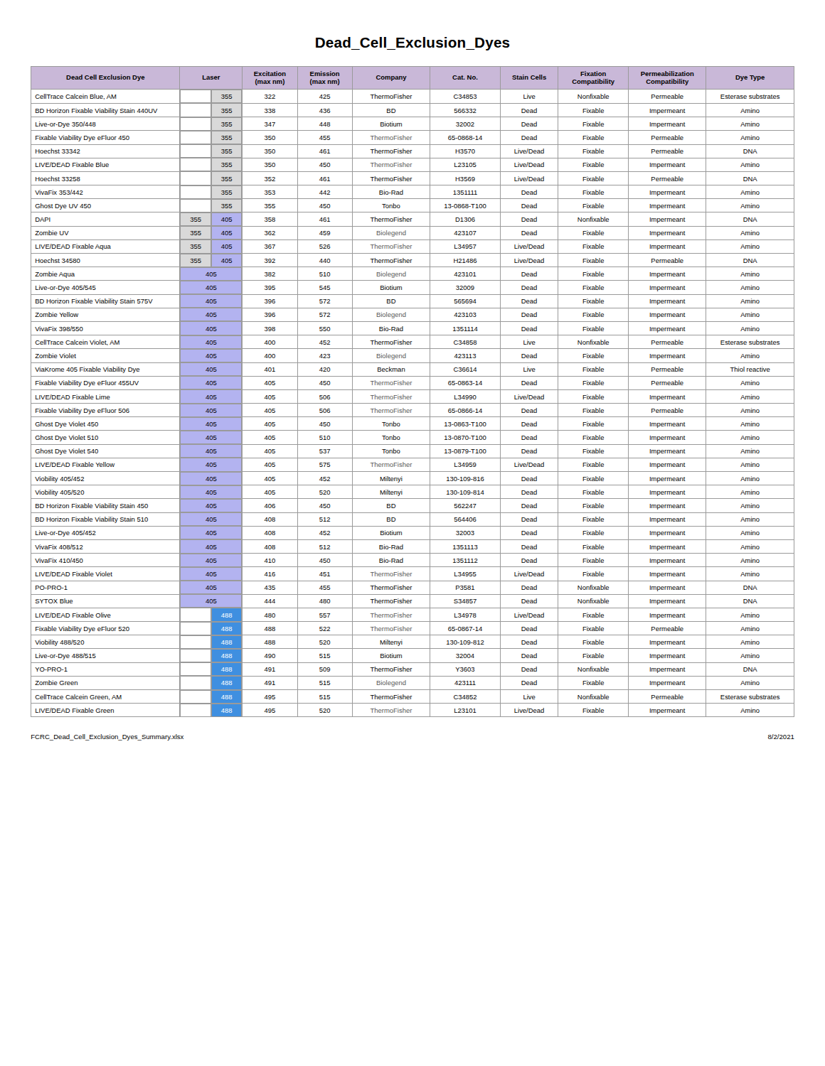Dead_Cell_Exclusion_Dyes
| Dead Cell Exclusion Dye | Laser | Excitation (max nm) | Emission (max nm) | Company | Cat. No. | Stain Cells | Fixation Compatibility | Permeabilization Compatibility | Dye Type |
| --- | --- | --- | --- | --- | --- | --- | --- | --- | --- |
| CellTrace Calcein Blue, AM | 355 | 322 | 425 | ThermoFisher | C34853 | Live | Nonfixable | Permeable | Esterase substrates |
| BD Horizon Fixable Viability Stain 440UV | 355 | 338 | 436 | BD | 566332 | Dead | Fixable | Impermeant | Amino |
| Live-or-Dye 350/448 | 355 | 347 | 448 | Biotium | 32002 | Dead | Fixable | Impermeant | Amino |
| Fixable Viability Dye eFluor 450 | 355 | 350 | 455 | ThermoFisher | 65-0868-14 | Dead | Fixable | Permeable | Amino |
| Hoechst 33342 | 355 | 350 | 461 | ThermoFisher | H3570 | Live/Dead | Fixable | Permeable | DNA |
| LIVE/DEAD Fixable Blue | 355 | 350 | 450 | ThermoFisher | L23105 | Live/Dead | Fixable | Impermeant | Amino |
| Hoechst 33258 | 355 | 352 | 461 | ThermoFisher | H3569 | Live/Dead | Fixable | Permeable | DNA |
| VivaFix 353/442 | 355 | 353 | 442 | Bio-Rad | 1351111 | Dead | Fixable | Impermeant | Amino |
| Ghost Dye UV 450 | 355 | 355 | 450 | Tonbo | 13-0868-T100 | Dead | Fixable | Impermeant | Amino |
| DAPI | 355 405 | 358 | 461 | ThermoFisher | D1306 | Dead | Nonfixable | Impermeant | DNA |
| Zombie UV | 355 405 | 362 | 459 | Biolegend | 423107 | Dead | Fixable | Impermeant | Amino |
| LIVE/DEAD Fixable Aqua | 355 405 | 367 | 526 | ThermoFisher | L34957 | Live/Dead | Fixable | Impermeant | Amino |
| Hoechst 34580 | 355 405 | 392 | 440 | ThermoFisher | H21486 | Live/Dead | Fixable | Permeable | DNA |
| Zombie Aqua | 405 | 382 | 510 | Biolegend | 423101 | Dead | Fixable | Impermeant | Amino |
| Live-or-Dye 405/545 | 405 | 395 | 545 | Biotium | 32009 | Dead | Fixable | Impermeant | Amino |
| BD Horizon Fixable Viability Stain 575V | 405 | 396 | 572 | BD | 565694 | Dead | Fixable | Impermeant | Amino |
| Zombie Yellow | 405 | 396 | 572 | Biolegend | 423103 | Dead | Fixable | Impermeant | Amino |
| VivaFix 398/550 | 405 | 398 | 550 | Bio-Rad | 1351114 | Dead | Fixable | Impermeant | Amino |
| CellTrace Calcein Violet, AM | 405 | 400 | 452 | ThermoFisher | C34858 | Live | Nonfixable | Permeable | Esterase substrates |
| Zombie Violet | 405 | 400 | 423 | Biolegend | 423113 | Dead | Fixable | Impermeant | Amino |
| ViaKrome 405 Fixable Viability Dye | 405 | 401 | 420 | Beckman | C36614 | Live | Fixable | Permeable | Thiol reactive |
| Fixable Viability Dye eFluor 455UV | 405 | 405 | 450 | ThermoFisher | 65-0863-14 | Dead | Fixable | Permeable | Amino |
| LIVE/DEAD Fixable Lime | 405 | 405 | 506 | ThermoFisher | L34990 | Live/Dead | Fixable | Impermeant | Amino |
| Fixable Viability Dye eFluor 506 | 405 | 405 | 506 | ThermoFisher | 65-0866-14 | Dead | Fixable | Permeable | Amino |
| Ghost Dye Violet 450 | 405 | 405 | 450 | Tonbo | 13-0863-T100 | Dead | Fixable | Impermeant | Amino |
| Ghost Dye Violet 510 | 405 | 405 | 510 | Tonbo | 13-0870-T100 | Dead | Fixable | Impermeant | Amino |
| Ghost Dye Violet 540 | 405 | 405 | 537 | Tonbo | 13-0879-T100 | Dead | Fixable | Impermeant | Amino |
| LIVE/DEAD Fixable Yellow | 405 | 405 | 575 | ThermoFisher | L34959 | Live/Dead | Fixable | Impermeant | Amino |
| Viobility 405/452 | 405 | 405 | 452 | Miltenyi | 130-109-816 | Dead | Fixable | Impermeant | Amino |
| Viobility 405/520 | 405 | 405 | 520 | Miltenyi | 130-109-814 | Dead | Fixable | Impermeant | Amino |
| BD Horizon Fixable Viability Stain 450 | 405 | 406 | 450 | BD | 562247 | Dead | Fixable | Impermeant | Amino |
| BD Horizon Fixable Viability Stain 510 | 405 | 408 | 512 | BD | 564406 | Dead | Fixable | Impermeant | Amino |
| Live-or-Dye 405/452 | 405 | 408 | 452 | Biotium | 32003 | Dead | Fixable | Impermeant | Amino |
| VivaFix 408/512 | 405 | 408 | 512 | Bio-Rad | 1351113 | Dead | Fixable | Impermeant | Amino |
| VivaFix 410/450 | 405 | 410 | 450 | Bio-Rad | 1351112 | Dead | Fixable | Impermeant | Amino |
| LIVE/DEAD Fixable Violet | 405 | 416 | 451 | ThermoFisher | L34955 | Live/Dead | Fixable | Impermeant | Amino |
| PO-PRO-1 | 405 | 435 | 455 | ThermoFisher | P3581 | Dead | Nonfixable | Impermeant | DNA |
| SYTOX Blue | 405 | 444 | 480 | ThermoFisher | S34857 | Dead | Nonfixable | Impermeant | DNA |
| LIVE/DEAD Fixable Olive | 488 | 480 | 557 | ThermoFisher | L34978 | Live/Dead | Fixable | Impermeant | Amino |
| Fixable Viability Dye eFluor 520 | 488 | 488 | 522 | ThermoFisher | 65-0867-14 | Dead | Fixable | Permeable | Amino |
| Viobility 488/520 | 488 | 488 | 520 | Miltenyi | 130-109-812 | Dead | Fixable | Impermeant | Amino |
| Live-or-Dye 488/515 | 488 | 490 | 515 | Biotium | 32004 | Dead | Fixable | Impermeant | Amino |
| YO-PRO-1 | 488 | 491 | 509 | ThermoFisher | Y3603 | Dead | Nonfixable | Impermeant | DNA |
| Zombie Green | 488 | 491 | 515 | Biolegend | 423111 | Dead | Fixable | Impermeant | Amino |
| CellTrace Calcein Green, AM | 488 | 495 | 515 | ThermoFisher | C34852 | Live | Nonfixable | Permeable | Esterase substrates |
| LIVE/DEAD Fixable Green | 488 | 495 | 520 | ThermoFisher | L23101 | Live/Dead | Fixable | Impermeant | Amino |
FCRC_Dead_Cell_Exclusion_Dyes_Summary.xlsx 8/2/2021